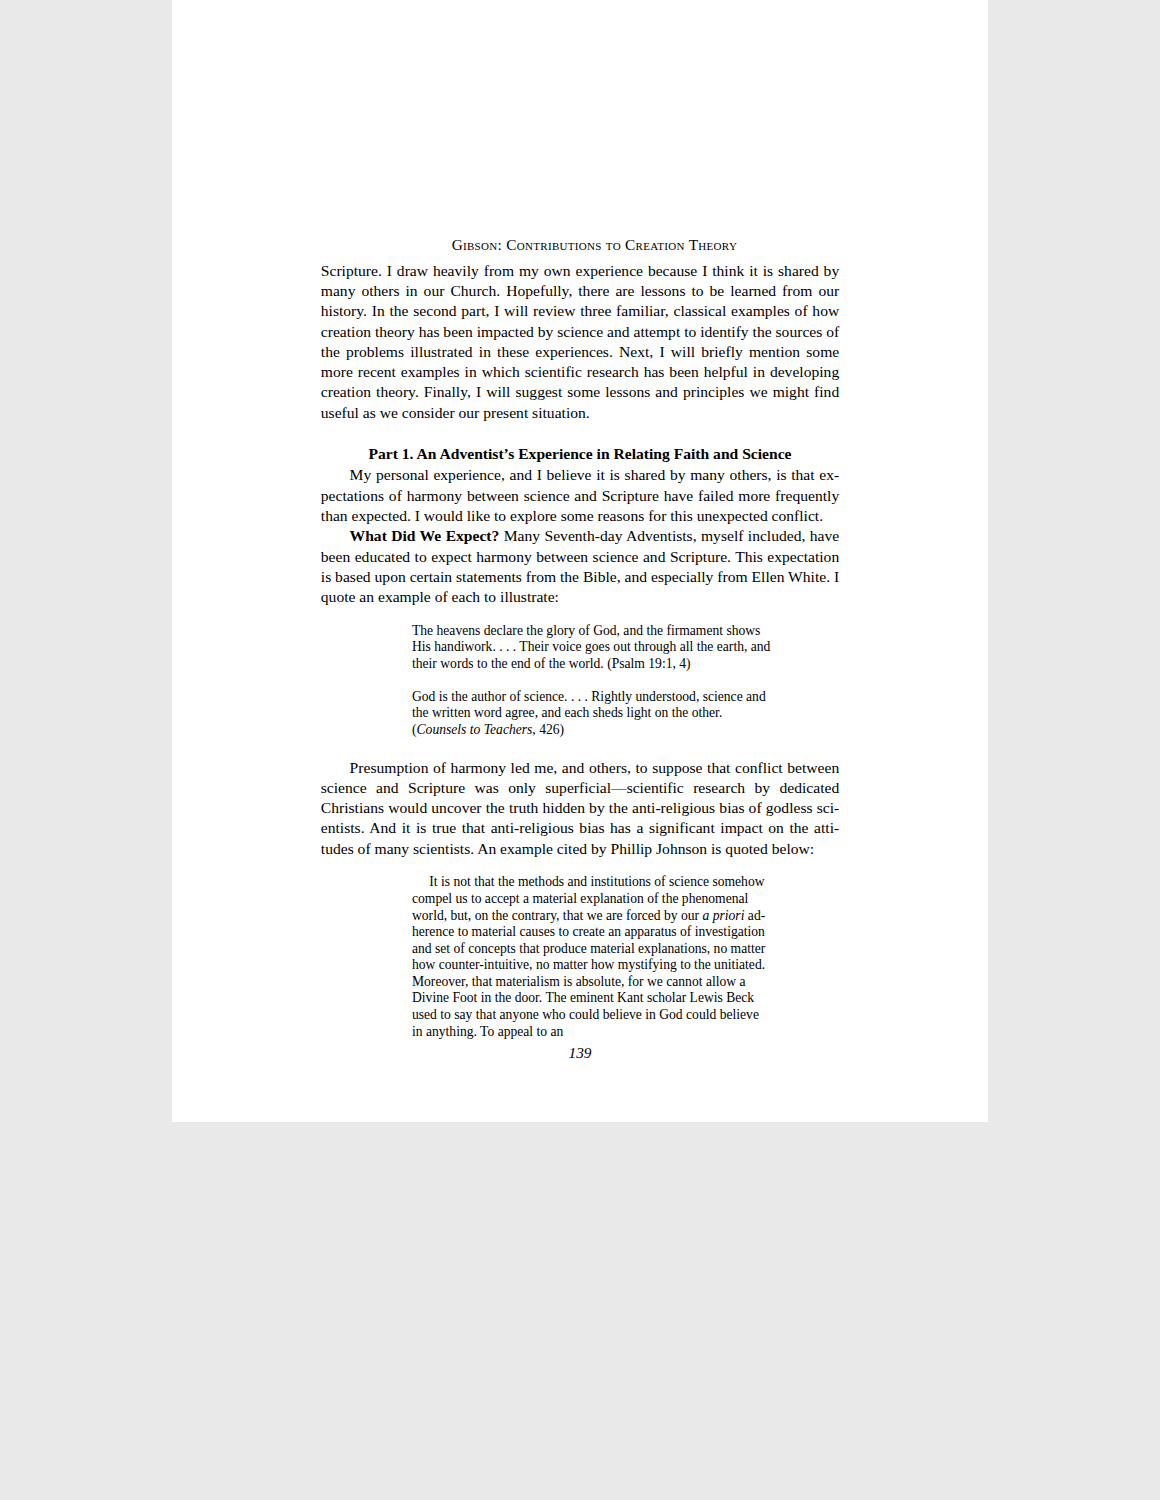Gibson: Contributions to Creation Theory
Scripture. I draw heavily from my own experience because I think it is shared by many others in our Church. Hopefully, there are lessons to be learned from our history. In the second part, I will review three familiar, classical examples of how creation theory has been impacted by science and attempt to identify the sources of the problems illustrated in these experiences. Next, I will briefly mention some more recent examples in which scientific research has been helpful in developing creation theory. Finally, I will suggest some lessons and principles we might find useful as we consider our present situation.
Part 1. An Adventist’s Experience in Relating Faith and Science
My personal experience, and I believe it is shared by many others, is that expectations of harmony between science and Scripture have failed more frequently than expected. I would like to explore some reasons for this unexpected conflict.
What Did We Expect? Many Seventh-day Adventists, myself included, have been educated to expect harmony between science and Scripture. This expectation is based upon certain statements from the Bible, and especially from Ellen White. I quote an example of each to illustrate:
The heavens declare the glory of God, and the firmament shows His handiwork. . . . Their voice goes out through all the earth, and their words to the end of the world. (Psalm 19:1, 4)
God is the author of science. . . . Rightly understood, science and the written word agree, and each sheds light on the other. (Counsels to Teachers, 426)
Presumption of harmony led me, and others, to suppose that conflict between science and Scripture was only superficial—scientific research by dedicated Christians would uncover the truth hidden by the anti-religious bias of godless scientists. And it is true that anti-religious bias has a significant impact on the attitudes of many scientists. An example cited by Phillip Johnson is quoted below:
It is not that the methods and institutions of science somehow compel us to accept a material explanation of the phenomenal world, but, on the contrary, that we are forced by our a priori adherence to material causes to create an apparatus of investigation and set of concepts that produce material explanations, no matter how counter-intuitive, no matter how mystifying to the unitiated. Moreover, that materialism is absolute, for we cannot allow a Divine Foot in the door. The eminent Kant scholar Lewis Beck used to say that anyone who could believe in God could believe in anything. To appeal to an
139